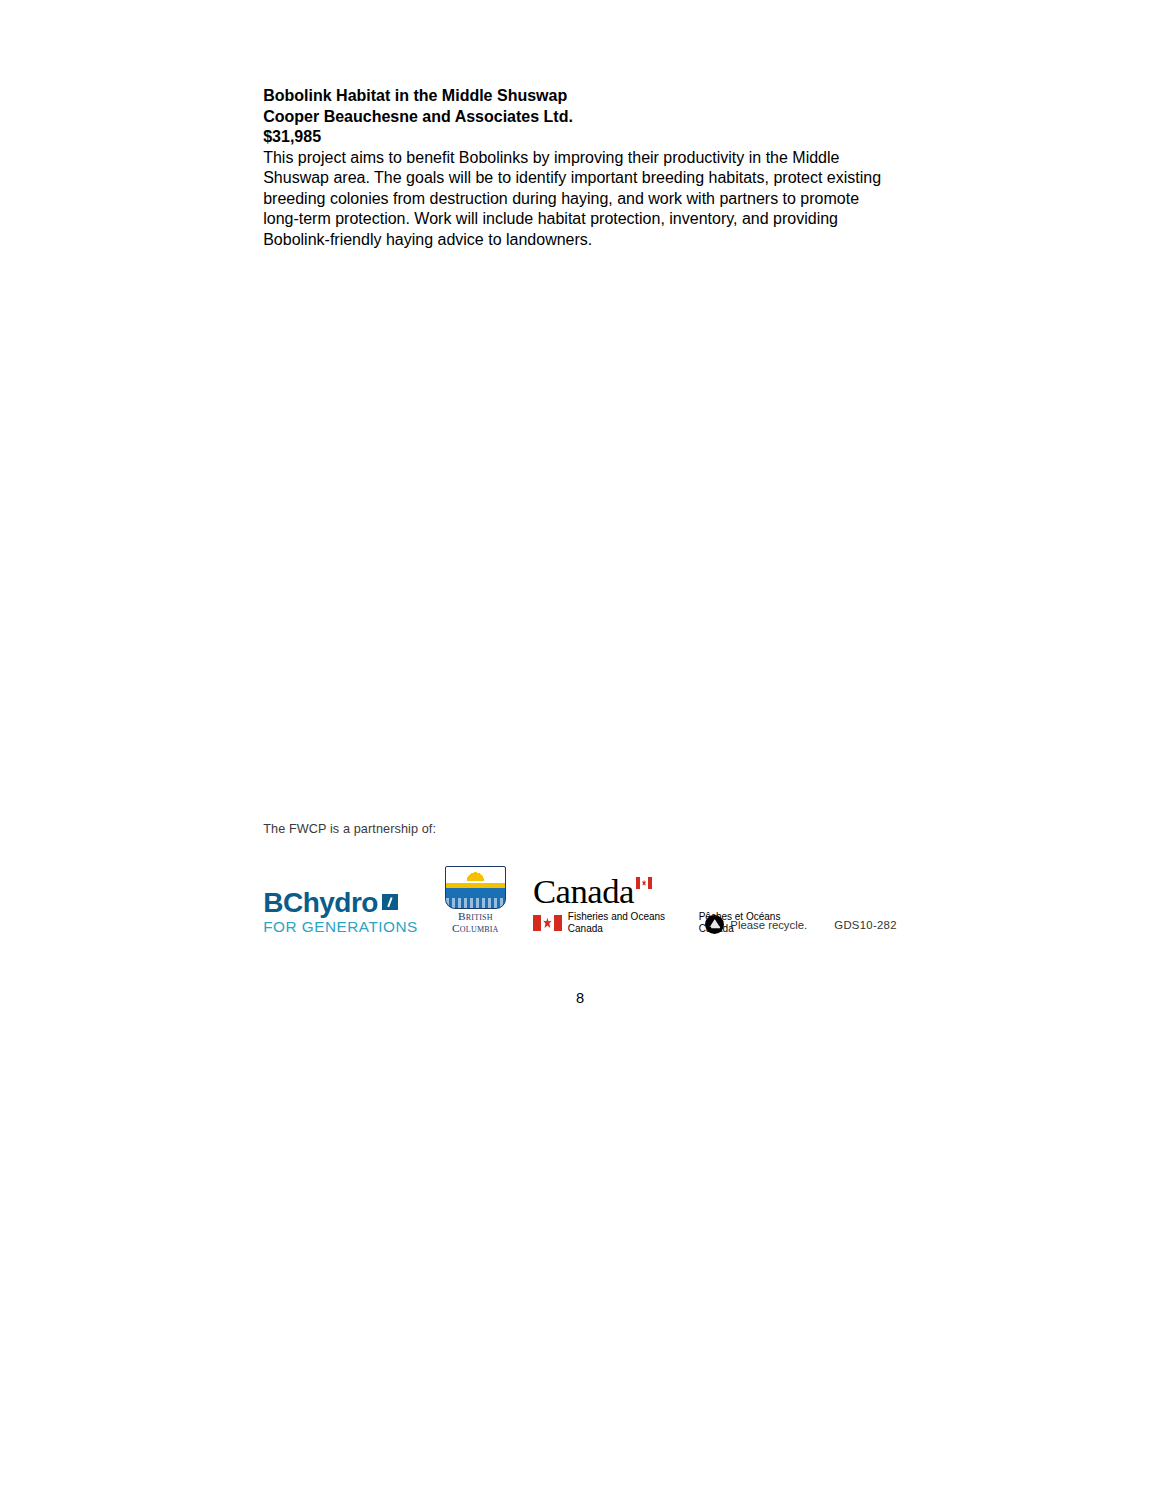Bobolink Habitat in the Middle Shuswap
Cooper Beauchesne and Associates Ltd.
$31,985
This project aims to benefit Bobolinks by improving their productivity in the Middle Shuswap area. The goals will be to identify important breeding habitats, protect existing breeding colonies from destruction during haying, and work with partners to promote long-term protection. Work will include habitat protection, inventory, and providing Bobolink-friendly haying advice to landowners.
The FWCP is a partnership of:
BChydro
FOR GENERATIONS
British
Columbia
Canada
Fisheries and Oceans Canada
Pêches et Océans Canada
Please recycle. GDS10-282
8